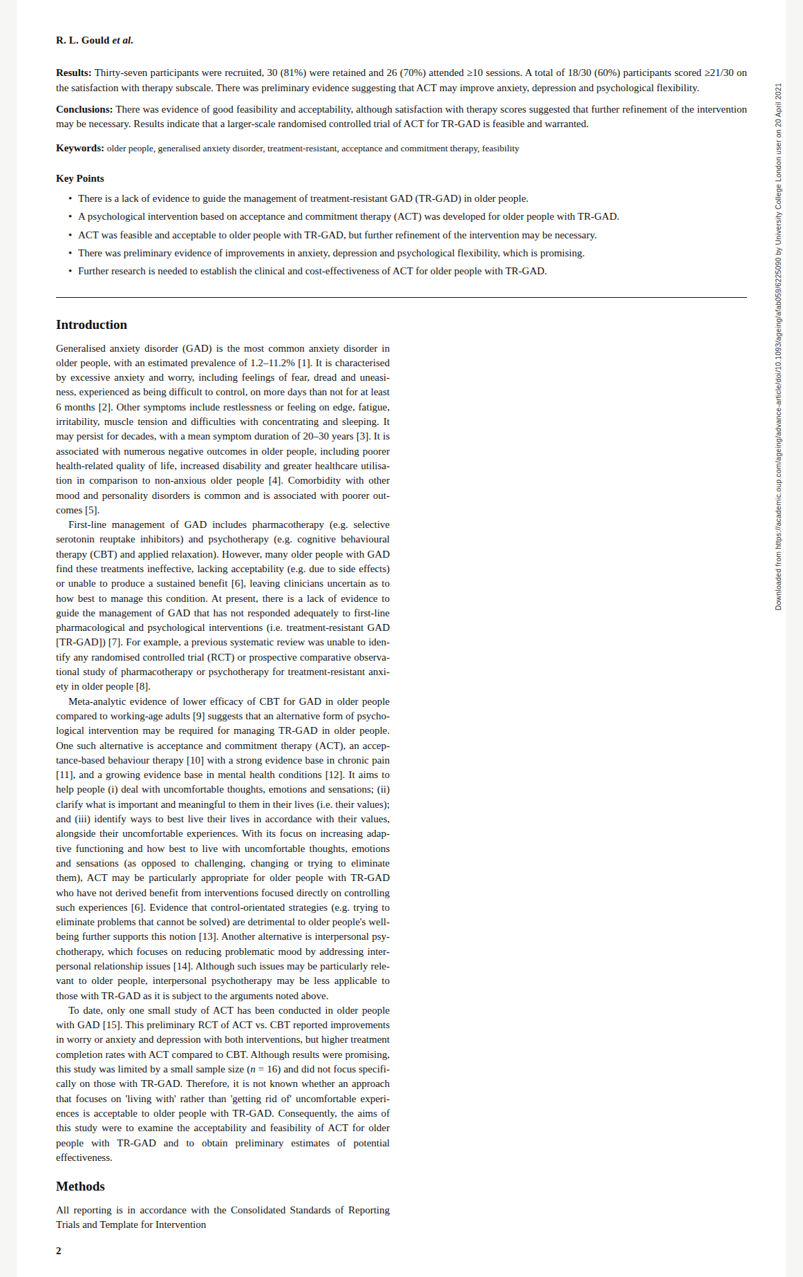Downloaded from https://academic.oup.com/ageing/advance-article/doi/10.1093/ageing/afab059/6225090 by University College London user on 20 April 2021
R. L. Gould et al.
Results: Thirty-seven participants were recruited, 30 (81%) were retained and 26 (70%) attended ≥10 sessions. A total of 18/30 (60%) participants scored ≥21/30 on the satisfaction with therapy subscale. There was preliminary evidence suggesting that ACT may improve anxiety, depression and psychological flexibility.
Conclusions: There was evidence of good feasibility and acceptability, although satisfaction with therapy scores suggested that further refinement of the intervention may be necessary. Results indicate that a larger-scale randomised controlled trial of ACT for TR-GAD is feasible and warranted.
Keywords: older people, generalised anxiety disorder, treatment-resistant, acceptance and commitment therapy, feasibility
Key Points
There is a lack of evidence to guide the management of treatment-resistant GAD (TR-GAD) in older people.
A psychological intervention based on acceptance and commitment therapy (ACT) was developed for older people with TR-GAD.
ACT was feasible and acceptable to older people with TR-GAD, but further refinement of the intervention may be necessary.
There was preliminary evidence of improvements in anxiety, depression and psychological flexibility, which is promising.
Further research is needed to establish the clinical and cost-effectiveness of ACT for older people with TR-GAD.
Introduction
Generalised anxiety disorder (GAD) is the most common anxiety disorder in older people, with an estimated prevalence of 1.2–11.2% [1]. It is characterised by excessive anxiety and worry, including feelings of fear, dread and uneasiness, experienced as being difficult to control, on more days than not for at least 6 months [2]. Other symptoms include restlessness or feeling on edge, fatigue, irritability, muscle tension and difficulties with concentrating and sleeping. It may persist for decades, with a mean symptom duration of 20–30 years [3]. It is associated with numerous negative outcomes in older people, including poorer health-related quality of life, increased disability and greater healthcare utilisation in comparison to non-anxious older people [4]. Comorbidity with other mood and personality disorders is common and is associated with poorer outcomes [5].
First-line management of GAD includes pharmacotherapy (e.g. selective serotonin reuptake inhibitors) and psychotherapy (e.g. cognitive behavioural therapy (CBT) and applied relaxation). However, many older people with GAD find these treatments ineffective, lacking acceptability (e.g. due to side effects) or unable to produce a sustained benefit [6], leaving clinicians uncertain as to how best to manage this condition. At present, there is a lack of evidence to guide the management of GAD that has not responded adequately to first-line pharmacological and psychological interventions (i.e. treatment-resistant GAD [TR-GAD]) [7]. For example, a previous systematic review was unable to identify any randomised controlled trial (RCT) or prospective comparative observational study of pharmacotherapy or psychotherapy for treatment-resistant anxiety in older people [8].
Meta-analytic evidence of lower efficacy of CBT for GAD in older people compared to working-age adults [9] suggests that an alternative form of psychological intervention may be required for managing TR-GAD in older people. One such alternative is acceptance and commitment therapy (ACT), an acceptance-based behaviour therapy [10] with a strong evidence base in chronic pain [11], and a growing evidence base in mental health conditions [12]. It aims to help people (i) deal with uncomfortable thoughts, emotions and sensations; (ii) clarify what is important and meaningful to them in their lives (i.e. their values); and (iii) identify ways to best live their lives in accordance with their values, alongside their uncomfortable experiences. With its focus on increasing adaptive functioning and how best to live with uncomfortable thoughts, emotions and sensations (as opposed to challenging, changing or trying to eliminate them), ACT may be particularly appropriate for older people with TR-GAD who have not derived benefit from interventions focused directly on controlling such experiences [6]. Evidence that control-orientated strategies (e.g. trying to eliminate problems that cannot be solved) are detrimental to older people's well-being further supports this notion [13]. Another alternative is interpersonal psychotherapy, which focuses on reducing problematic mood by addressing interpersonal relationship issues [14]. Although such issues may be particularly relevant to older people, interpersonal psychotherapy may be less applicable to those with TR-GAD as it is subject to the arguments noted above.
To date, only one small study of ACT has been conducted in older people with GAD [15]. This preliminary RCT of ACT vs. CBT reported improvements in worry or anxiety and depression with both interventions, but higher treatment completion rates with ACT compared to CBT. Although results were promising, this study was limited by a small sample size (n = 16) and did not focus specifically on those with TR-GAD. Therefore, it is not known whether an approach that focuses on 'living with' rather than 'getting rid of' uncomfortable experiences is acceptable to older people with TR-GAD. Consequently, the aims of this study were to examine the acceptability and feasibility of ACT for older people with TR-GAD and to obtain preliminary estimates of potential effectiveness.
Methods
All reporting is in accordance with the Consolidated Standards of Reporting Trials and Template for Intervention
2